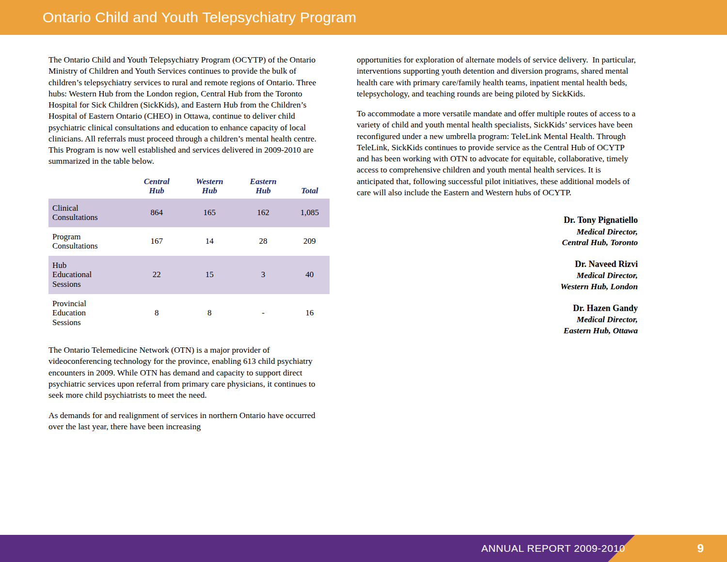Ontario Child and Youth Telepsychiatry Program
The Ontario Child and Youth Telepsychiatry Program (OCYTP) of the Ontario Ministry of Children and Youth Services continues to provide the bulk of children’s telepsychiatry services to rural and remote regions of Ontario. Three hubs: Western Hub from the London region, Central Hub from the Toronto Hospital for Sick Children (SickKids), and Eastern Hub from the Children’s Hospital of Eastern Ontario (CHEO) in Ottawa, continue to deliver child psychiatric clinical consultations and education to enhance capacity of local clinicians. All referrals must proceed through a children’s mental health centre. This Program is now well established and services delivered in 2009-2010 are summarized in the table below.
| | Central Hub | Western Hub | Eastern Hub | Total |
| --- | --- | --- | --- | --- |
| Clinical Consultations | 864 | 165 | 162 | 1,085 |
| Program Consultations | 167 | 14 | 28 | 209 |
| Hub Educational Sessions | 22 | 15 | 3 | 40 |
| Provincial Education Sessions | 8 | 8 | - | 16 |
The Ontario Telemedicine Network (OTN) is a major provider of videoconferencing technology for the province, enabling 613 child psychiatry encounters in 2009. While OTN has demand and capacity to support direct psychiatric services upon referral from primary care physicians, it continues to seek more child psychiatrists to meet the need.
As demands for and realignment of services in northern Ontario have occurred over the last year, there have been increasing
opportunities for exploration of alternate models of service delivery. In particular, interventions supporting youth detention and diversion programs, shared mental health care with primary care/family health teams, inpatient mental health beds, telepsychology, and teaching rounds are being piloted by SickKids.
To accommodate a more versatile mandate and offer multiple routes of access to a variety of child and youth mental health specialists, SickKids’ services have been reconfigured under a new umbrella program: TeleLink Mental Health. Through TeleLink, SickKids continues to provide service as the Central Hub of OCYTP and has been working with OTN to advocate for equitable, collaborative, timely access to comprehensive children and youth mental health services. It is anticipated that, following successful pilot initiatives, these additional models of care will also include the Eastern and Western hubs of OCYTP.
Dr. Tony Pignatiello
Medical Director,
Central Hub, Toronto
Dr. Naveed Rizvi
Medical Director,
Western Hub, London
Dr. Hazen Gandy
Medical Director,
Eastern Hub, Ottawa
ANNUAL REPORT 2009-2010
9